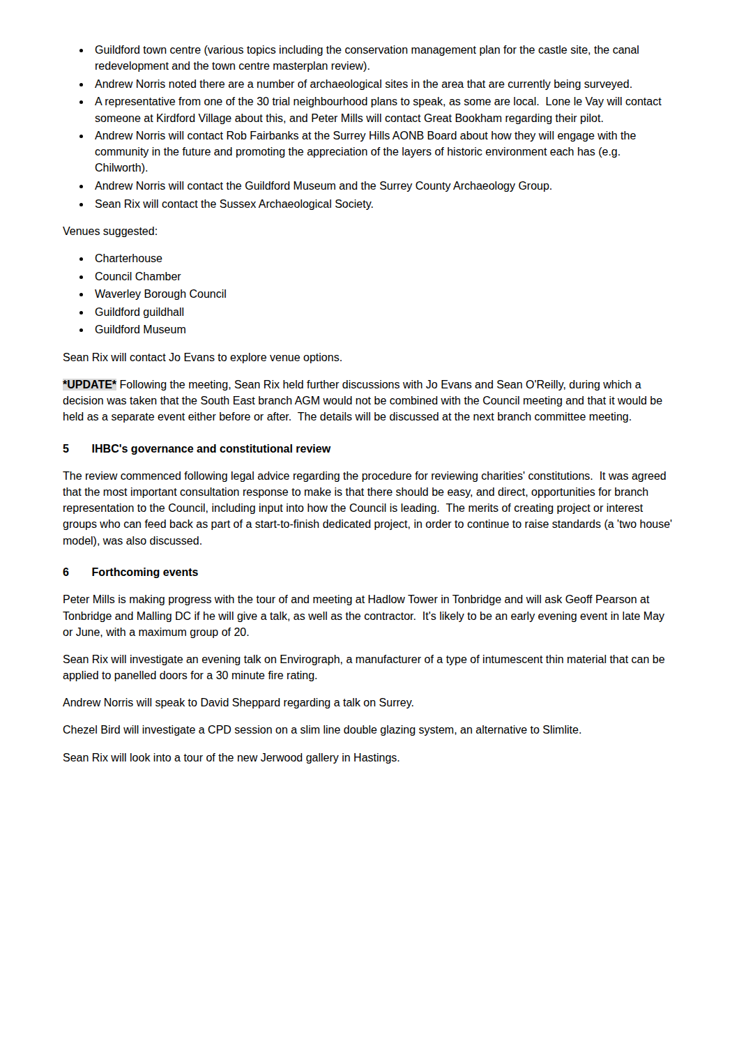Guildford town centre (various topics including the conservation management plan for the castle site, the canal redevelopment and the town centre masterplan review).
Andrew Norris noted there are a number of archaeological sites in the area that are currently being surveyed.
A representative from one of the 30 trial neighbourhood plans to speak, as some are local. Lone le Vay will contact someone at Kirdford Village about this, and Peter Mills will contact Great Bookham regarding their pilot.
Andrew Norris will contact Rob Fairbanks at the Surrey Hills AONB Board about how they will engage with the community in the future and promoting the appreciation of the layers of historic environment each has (e.g. Chilworth).
Andrew Norris will contact the Guildford Museum and the Surrey County Archaeology Group.
Sean Rix will contact the Sussex Archaeological Society.
Venues suggested:
Charterhouse
Council Chamber
Waverley Borough Council
Guildford guildhall
Guildford Museum
Sean Rix will contact Jo Evans to explore venue options.
*UPDATE* Following the meeting, Sean Rix held further discussions with Jo Evans and Sean O'Reilly, during which a decision was taken that the South East branch AGM would not be combined with the Council meeting and that it would be held as a separate event either before or after. The details will be discussed at the next branch committee meeting.
5 IHBC's governance and constitutional review
The review commenced following legal advice regarding the procedure for reviewing charities' constitutions. It was agreed that the most important consultation response to make is that there should be easy, and direct, opportunities for branch representation to the Council, including input into how the Council is leading. The merits of creating project or interest groups who can feed back as part of a start-to-finish dedicated project, in order to continue to raise standards (a 'two house' model), was also discussed.
6 Forthcoming events
Peter Mills is making progress with the tour of and meeting at Hadlow Tower in Tonbridge and will ask Geoff Pearson at Tonbridge and Malling DC if he will give a talk, as well as the contractor. It's likely to be an early evening event in late May or June, with a maximum group of 20.
Sean Rix will investigate an evening talk on Envirograph, a manufacturer of a type of intumescent thin material that can be applied to panelled doors for a 30 minute fire rating.
Andrew Norris will speak to David Sheppard regarding a talk on Surrey.
Chezel Bird will investigate a CPD session on a slim line double glazing system, an alternative to Slimlite.
Sean Rix will look into a tour of the new Jerwood gallery in Hastings.